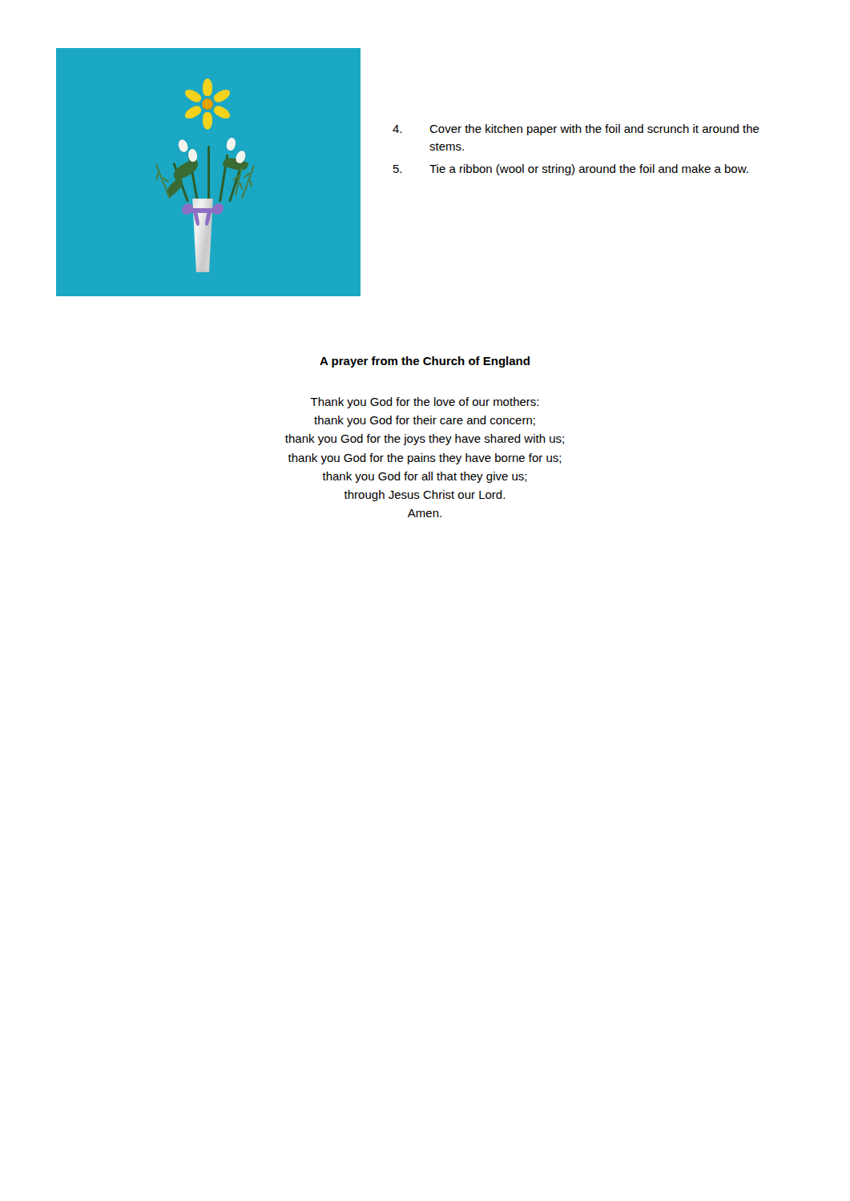4. Cover the kitchen paper with the foil and scrunch it around the stems.
5. Tie a ribbon (wool or string) around the foil and make a bow.
A prayer from the Church of England
Thank you God for the love of our mothers:
thank you God for their care and concern;
thank you God for the joys they have shared with us;
thank you God for the pains they have borne for us;
thank you God for all that they give us;
through Jesus Christ our Lord.
Amen.